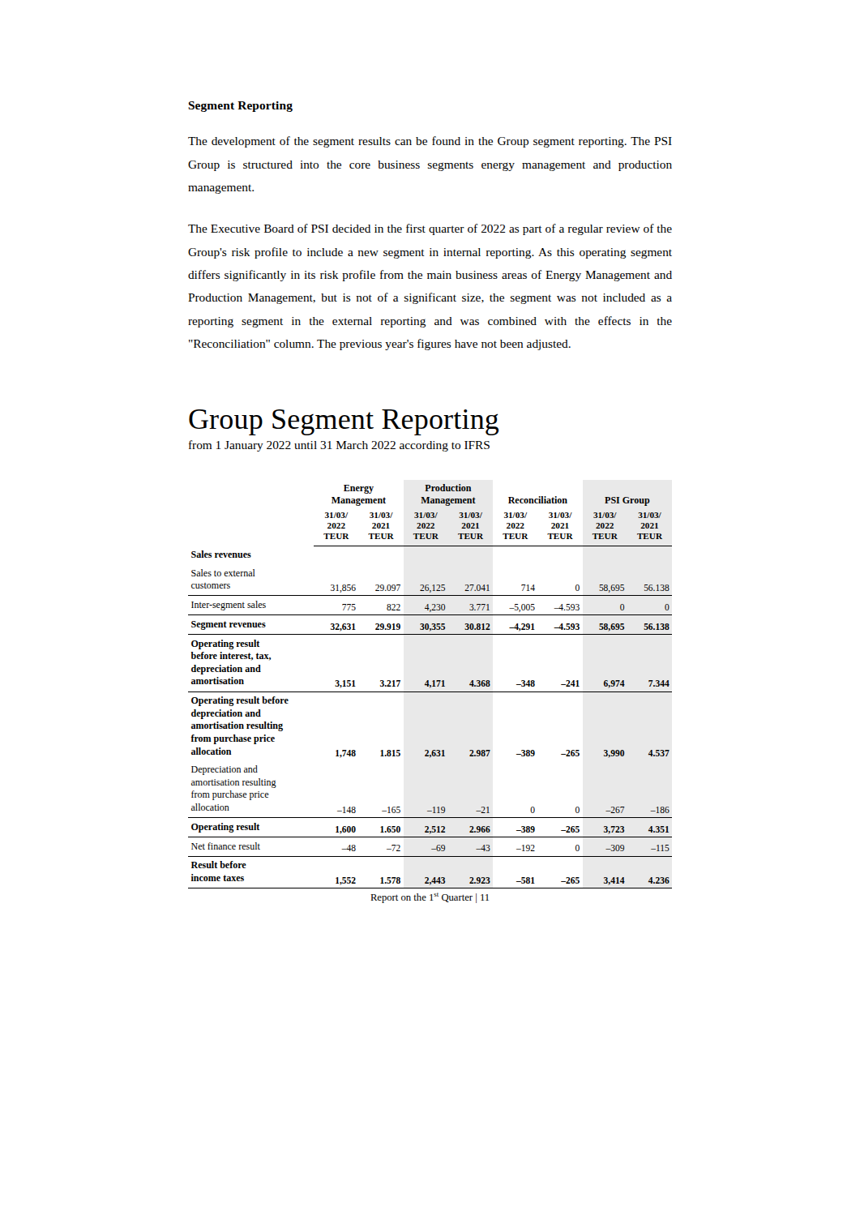Segment Reporting
The development of the segment results can be found in the Group segment reporting. The PSI Group is structured into the core business segments energy management and production management.
The Executive Board of PSI decided in the first quarter of 2022 as part of a regular review of the Group's risk profile to include a new segment in internal reporting. As this operating segment differs significantly in its risk profile from the main business areas of Energy Management and Production Management, but is not of a significant size, the segment was not included as a reporting segment in the external reporting and was combined with the effects in the "Reconciliation" column. The previous year's figures have not been adjusted.
Group Segment Reporting
from 1 January 2022 until 31 March 2022 according to IFRS
| | Energy Management | Production Management | Reconciliation | PSI Group |
| --- | --- | --- | --- | --- |
| | 31/03/ 2022 TEUR | 31/03/ 2021 TEUR | 31/03/ 2022 TEUR | 31/03/ 2021 TEUR | 31/03/ 2022 TEUR | 31/03/ 2021 TEUR | 31/03/ 2022 TEUR | 31/03/ 2021 TEUR |
| Sales revenues | | | | | | | | |
| Sales to external customers | 31,856 | 29.097 | 26,125 | 27.041 | 714 | 0 | 58,695 | 56.138 |
| Inter-segment sales | 775 | 822 | 4,230 | 3.771 | –5,005 | –4.593 | 0 | 0 |
| Segment revenues | 32,631 | 29.919 | 30,355 | 30.812 | –4,291 | –4.593 | 58,695 | 56.138 |
| Operating result before interest, tax, depreciation and amortisation | 3,151 | 3.217 | 4,171 | 4.368 | –348 | –241 | 6,974 | 7.344 |
| Operating result before depreciation and amortisation resulting from purchase price allocation | 1,748 | 1.815 | 2,631 | 2.987 | –389 | –265 | 3,990 | 4.537 |
| Depreciation and amortisation resulting from purchase price allocation | –148 | –165 | –119 | –21 | 0 | 0 | –267 | –186 |
| Operating result | 1,600 | 1.650 | 2,512 | 2.966 | –389 | –265 | 3,723 | 4.351 |
| Net finance result | –48 | –72 | –69 | –43 | –192 | 0 | –309 | –115 |
| Result before income taxes | 1,552 | 1.578 | 2,443 | 2.923 | –581 | –265 | 3,414 | 4.236 |
Report on the 1st Quarter | 11